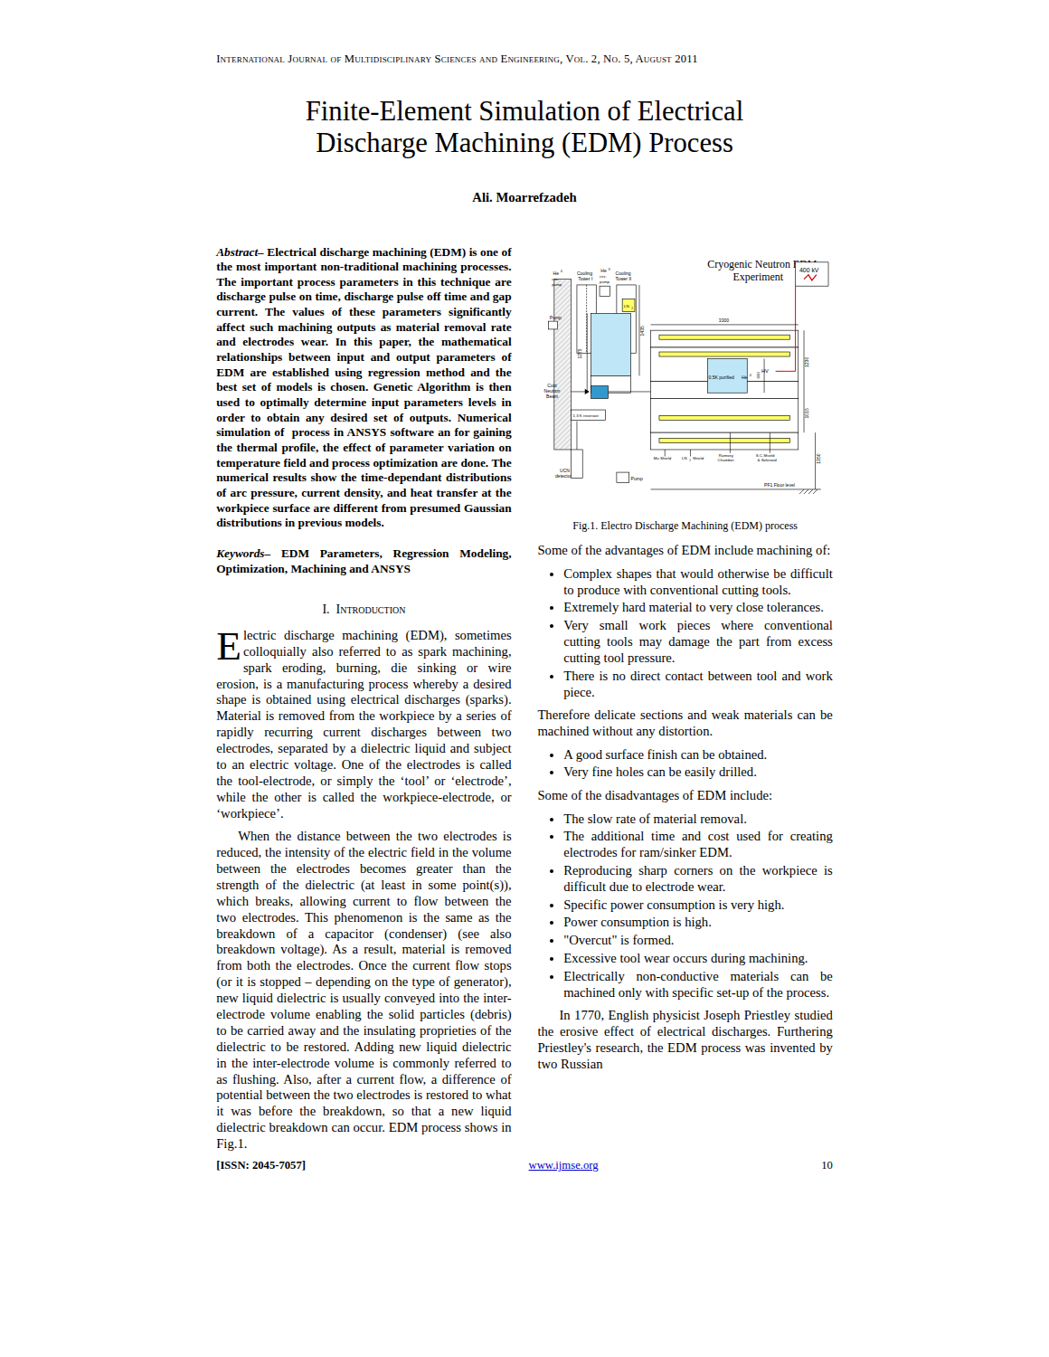International Journal of Multidisciplinary Sciences and Engineering, Vol. 2, No. 5, August 2011
Finite-Element Simulation of Electrical
Discharge Machining (EDM) Process
Ali. Moarrefzadeh
Abstract– Electrical discharge machining (EDM) is one of the most important non-traditional machining processes. The important process parameters in this technique are discharge pulse on time, discharge pulse off time and gap current. The values of these parameters significantly affect such machining outputs as material removal rate and electrodes wear. In this paper, the mathematical relationships between input and output parameters of EDM are established using regression method and the best set of models is chosen. Genetic Algorithm is then used to optimally determine input parameters levels in order to obtain any desired set of outputs. Numerical simulation of process in ANSYS software an for gaining the thermal profile, the effect of parameter variation on temperature field and process optimization are done. The numerical results show the time-dependant distributions of arc pressure, current density, and heat transfer at the workpiece surface are different from presumed Gaussian distributions in previous models.
Keywords– EDM Parameters, Regression Modeling, Optimization, Machining and ANSYS
I. Introduction
Electric discharge machining (EDM), sometimes colloquially also referred to as spark machining, spark eroding, burning, die sinking or wire erosion, is a manufacturing process whereby a desired shape is obtained using electrical discharges (sparks). Material is removed from the workpiece by a series of rapidly recurring current discharges between two electrodes, separated by a dielectric liquid and subject to an electric voltage. One of the electrodes is called the tool-electrode, or simply the ‘tool’ or ‘electrode’, while the other is called the workpiece-electrode, or ‘workpiece’.
When the distance between the two electrodes is reduced, the intensity of the electric field in the volume between the electrodes becomes greater than the strength of the dielectric (at least in some point(s)), which breaks, allowing current to flow between the two electrodes. This phenomenon is the same as the breakdown of a capacitor (condenser) (see also breakdown voltage). As a result, material is removed from both the electrodes. Once the current flow stops (or it is stopped – depending on the type of generator), new liquid dielectric is usually conveyed into the inter-electrode volume enabling the solid particles (debris) to be carried away and the insulating proprieties of the dielectric to be restored. Adding new liquid dielectric in the inter-electrode volume is commonly referred to as flushing. Also, after a current flow, a difference of potential between the two electrodes is restored to what it was before the breakdown, so that a new liquid dielectric breakdown can occur. EDM process shows in Fig.1.
Cryogenic Neutron EDM Experiment 400 kV He 4 circ. pump Cooling Tower I He 3 circ. pump Cooling Tower II LN 2 Pump 1275 1435 Cold Neutron Beam 1.3 K reservoir UCN detector Pump 0.5K purified He 4 HV 3300 600 1230 1015 1350 Mu Shield LN 2 Shield Ramsey Chamber S.C.Shield & Solenoid PF1 Floor level
Fig.1. Electro Discharge Machining (EDM) process
Some of the advantages of EDM include machining of:
Complex shapes that would otherwise be difficult to produce with conventional cutting tools.
Extremely hard material to very close tolerances.
Very small work pieces where conventional cutting tools may damage the part from excess cutting tool pressure.
There is no direct contact between tool and work piece.
Therefore delicate sections and weak materials can be machined without any distortion.
A good surface finish can be obtained.
Very fine holes can be easily drilled.
Some of the disadvantages of EDM include:
The slow rate of material removal.
The additional time and cost used for creating electrodes for ram/sinker EDM.
Reproducing sharp corners on the workpiece is difficult due to electrode wear.
Specific power consumption is very high.
Power consumption is high.
"Overcut" is formed.
Excessive tool wear occurs during machining.
Electrically non-conductive materials can be machined only with specific set-up of the process.
In 1770, English physicist Joseph Priestley studied the erosive effect of electrical discharges. Furthering Priestley's research, the EDM process was invented by two Russian
[ISSN: 2045-7057] www.ijmse.org 10